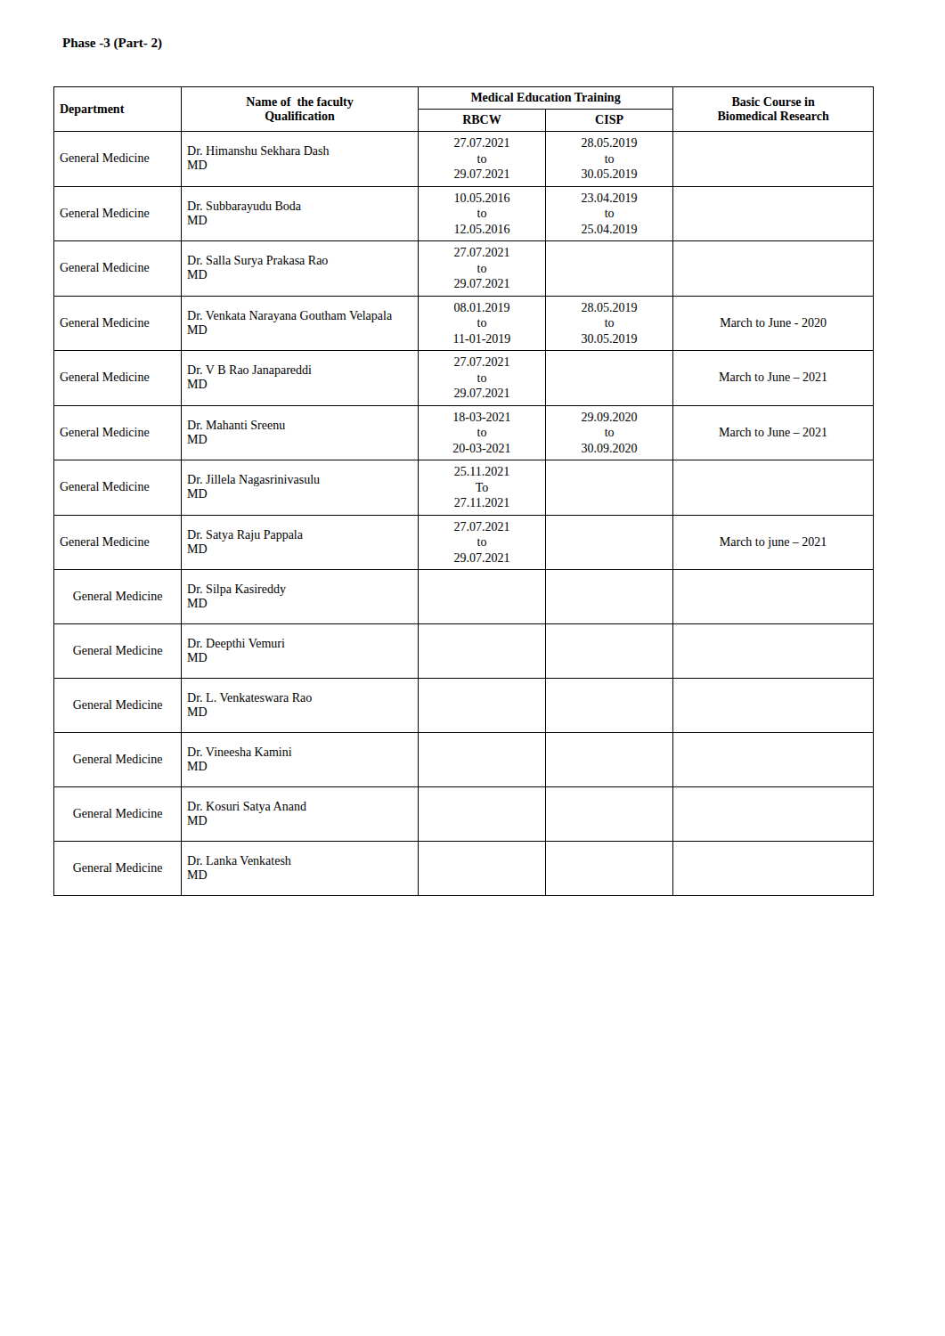Phase -3 (Part- 2)
| Department | Name of the faculty Qualification | Medical Education Training | Basic Course in Biomedical Research | |
| --- | --- | --- | --- | --- |
| RBCW | CISP |
| General Medicine | Dr. Himanshu Sekhara Dash MD | 27.07.2021 to 29.07.2021 | 28.05.2019 to 30.05.2019 | | |
| General Medicine | Dr. Subbarayudu Boda MD | 10.05.2016 to 12.05.2016 | 23.04.2019 to 25.04.2019 | | |
| General Medicine | Dr. Salla Surya Prakasa Rao MD | 27.07.2021 to 29.07.2021 | | | |
| General Medicine | Dr. Venkata Narayana Goutham Velapala MD | 08.01.2019 to 11-01-2019 | 28.05.2019 to 30.05.2019 | March to June - 2020 | |
| General Medicine | Dr. V B Rao Janapareddi MD | 27.07.2021 to 29.07.2021 | | March to June – 2021 | |
| General Medicine | Dr. Mahanti Sreenu MD | 18-03-2021 to 20-03-2021 | 29.09.2020 to 30.09.2020 | March to June – 2021 | |
| General Medicine | Dr. Jillela Nagasrinivasulu MD | 25.11.2021 To 27.11.2021 | | | |
| General Medicine | Dr. Satya Raju Pappala MD | 27.07.2021 to 29.07.2021 | | March to june – 2021 | |
| General Medicine | Dr. Silpa Kasireddy MD | | | | |
| General Medicine | Dr. Deepthi Vemuri MD | | | | |
| General Medicine | Dr. L. Venkateswara Rao MD | | | | |
| General Medicine | Dr. Vineesha Kamini MD | | | | |
| General Medicine | Dr. Kosuri Satya Anand MD | | | | |
| General Medicine | Dr. Lanka Venkatesh MD | | | | |